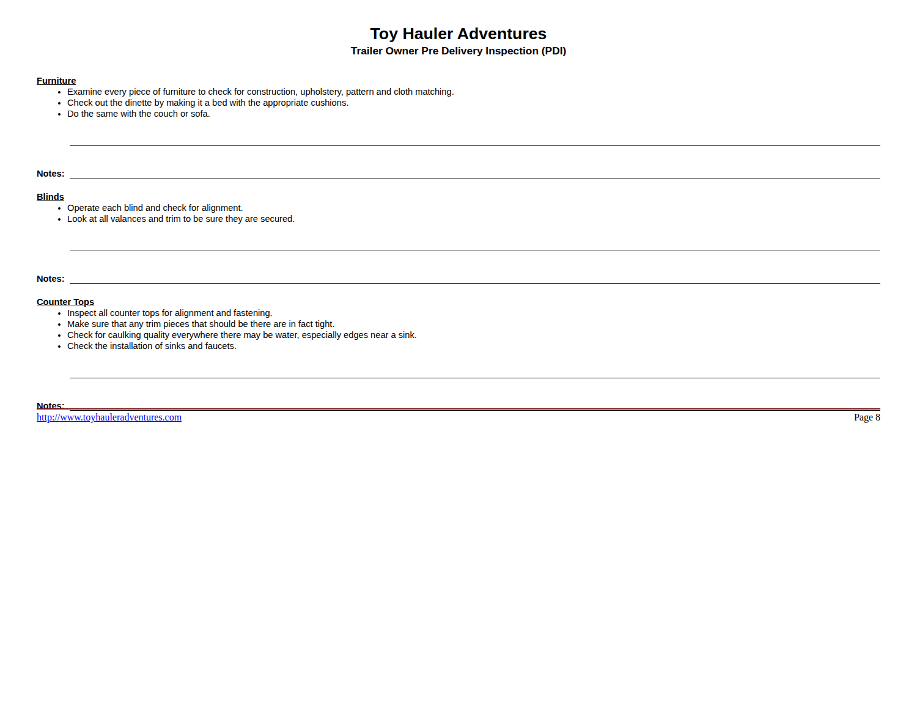Toy Hauler Adventures
Trailer Owner Pre Delivery Inspection (PDI)
Furniture
Examine every piece of furniture to check for construction, upholstery, pattern and cloth matching.
Check out the dinette by making it a bed with the appropriate cushions.
Do the same with the couch or sofa.
Notes:
Blinds
Operate each blind and check for alignment.
Look at all valances and trim to be sure they are secured.
Notes:
Counter Tops
Inspect all counter tops for alignment and fastening.
Make sure that any trim pieces that should be there are in fact tight.
Check for caulking quality everywhere there may be water, especially edges near a sink.
Check the installation of sinks and faucets.
Notes:
http://www.toyhauleradventures.com Page 8